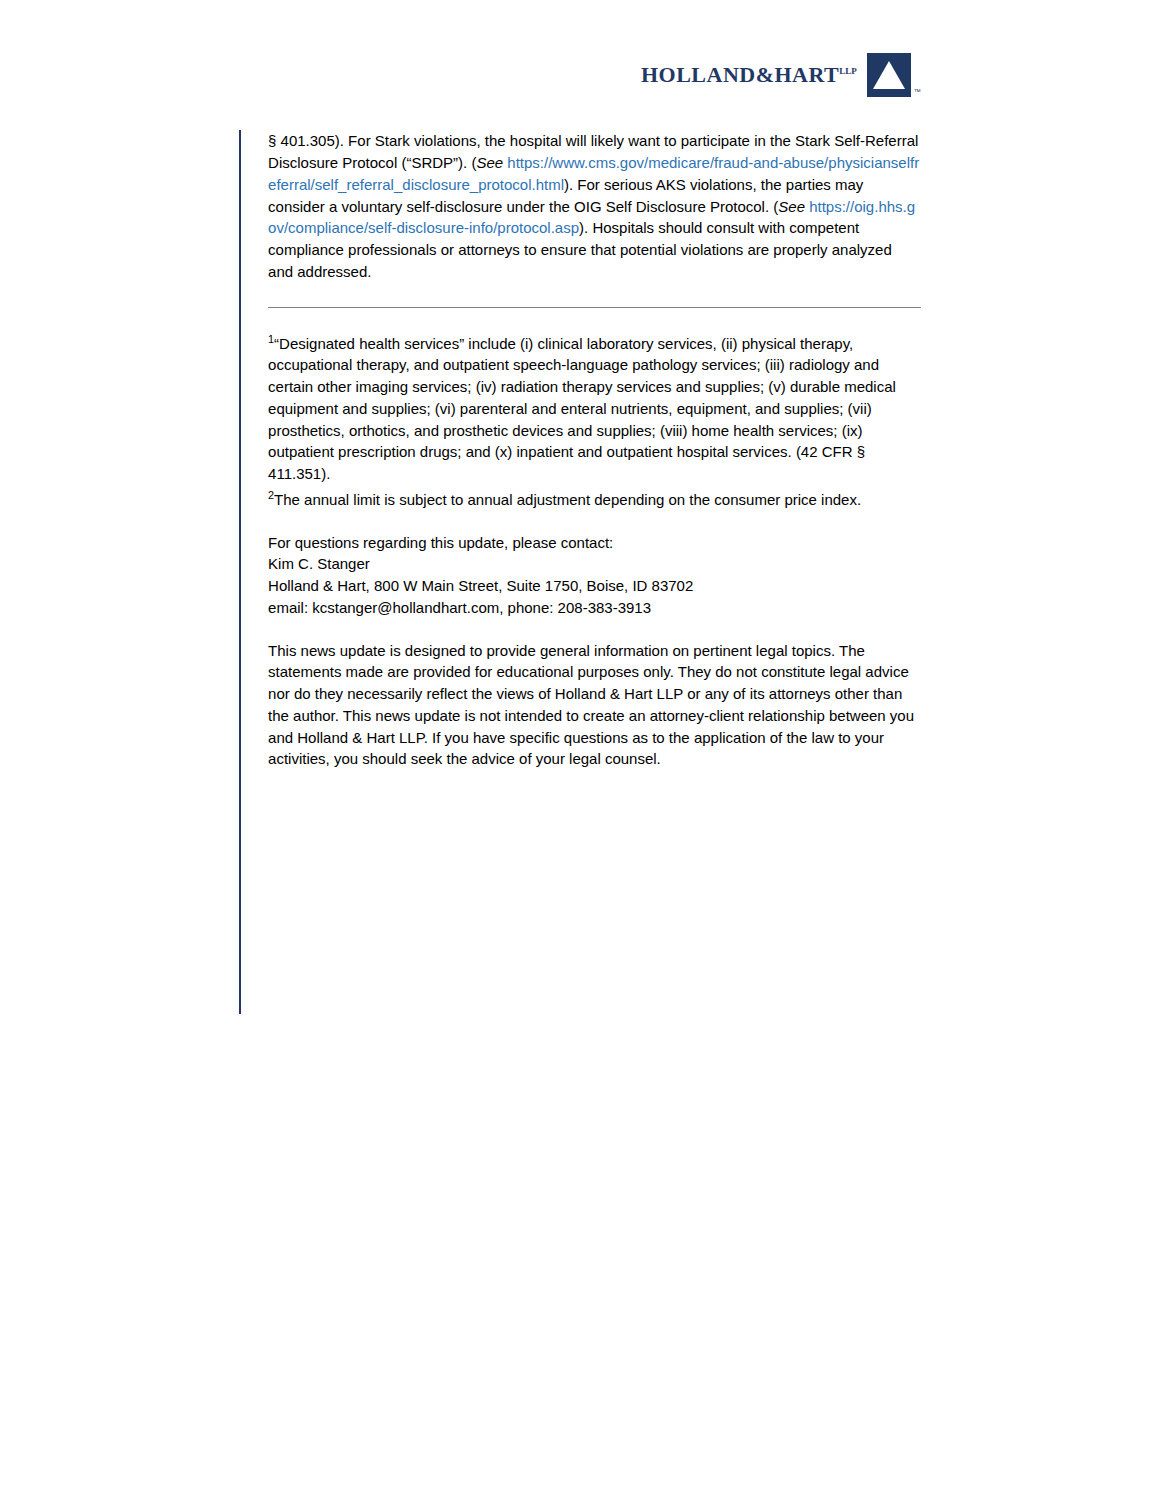HOLLAND&HARTLLP ™
§ 401.305). For Stark violations, the hospital will likely want to participate in the Stark Self-Referral Disclosure Protocol (“SRDP”). (See https://www.cms.gov/medicare/fraud-and-abuse/physicianselfreferral/self_referral_disclosure_protocol.html). For serious AKS violations, the parties may consider a voluntary self-disclosure under the OIG Self Disclosure Protocol. (See https://oig.hhs.gov/compliance/self-disclosure-info/protocol.asp). Hospitals should consult with competent compliance professionals or attorneys to ensure that potential violations are properly analyzed and addressed.
1“Designated health services” include (i) clinical laboratory services, (ii) physical therapy, occupational therapy, and outpatient speech-language pathology services; (iii) radiology and certain other imaging services; (iv) radiation therapy services and supplies; (v) durable medical equipment and supplies; (vi) parenteral and enteral nutrients, equipment, and supplies; (vii) prosthetics, orthotics, and prosthetic devices and supplies; (viii) home health services; (ix) outpatient prescription drugs; and (x) inpatient and outpatient hospital services. (42 CFR § 411.351).
2The annual limit is subject to annual adjustment depending on the consumer price index.
For questions regarding this update, please contact:
Kim C. Stanger
Holland & Hart, 800 W Main Street, Suite 1750, Boise, ID 83702
email: kcstanger@hollandhart.com, phone: 208-383-3913
This news update is designed to provide general information on pertinent legal topics. The statements made are provided for educational purposes only. They do not constitute legal advice nor do they necessarily reflect the views of Holland & Hart LLP or any of its attorneys other than the author. This news update is not intended to create an attorney-client relationship between you and Holland & Hart LLP. If you have specific questions as to the application of the law to your activities, you should seek the advice of your legal counsel.